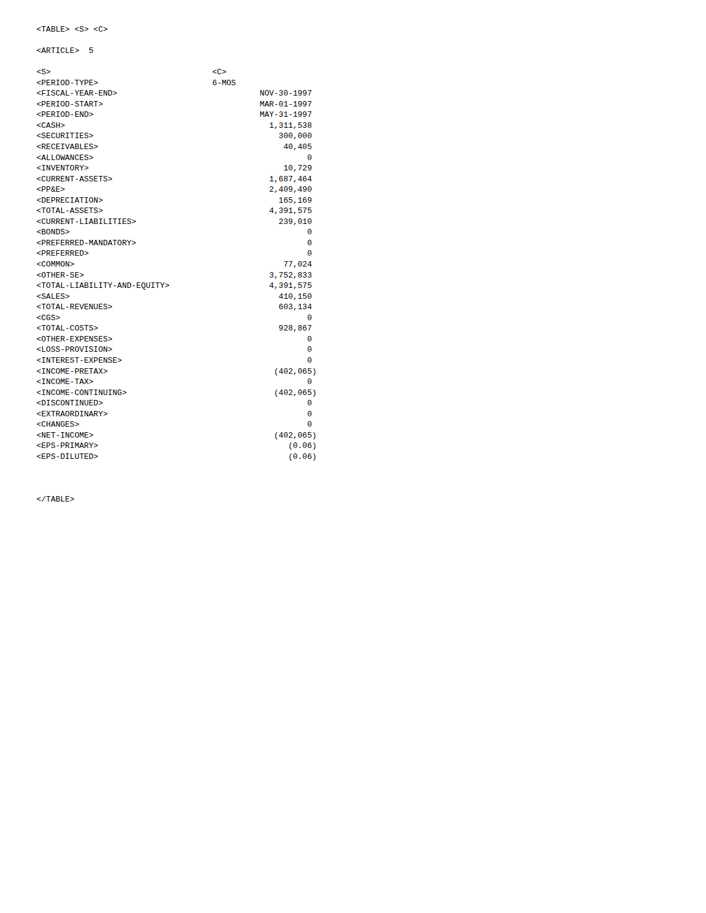<TABLE> <S> <C>

<ARTICLE>  5

<S>                                  <C>
<PERIOD-TYPE>                        6-MOS
<FISCAL-YEAR-END>                              NOV-30-1997
<PERIOD-START>                                 MAR-01-1997
<PERIOD-END>                                   MAY-31-1997
<CASH>                                           1,311,538
<SECURITIES>                                       300,000
<RECEIVABLES>                                       40,405
<ALLOWANCES>                                             0
<INVENTORY>                                         10,729
<CURRENT-ASSETS>                                 1,687,464
<PP&E>                                           2,409,490
<DEPRECIATION>                                     165,169
<TOTAL-ASSETS>                                   4,391,575
<CURRENT-LIABILITIES>                              239,010
<BONDS>                                                  0
<PREFERRED-MANDATORY>                                    0
<PREFERRED>                                              0
<COMMON>                                            77,024
<OTHER-SE>                                       3,752,833
<TOTAL-LIABILITY-AND-EQUITY>                     4,391,575
<SALES>                                            410,150
<TOTAL-REVENUES>                                   603,134
<CGS>                                                    0
<TOTAL-COSTS>                                      928,867
<OTHER-EXPENSES>                                         0
<LOSS-PROVISION>                                         0
<INTEREST-EXPENSE>                                       0
<INCOME-PRETAX>                                   (402,065)
<INCOME-TAX>                                             0
<INCOME-CONTINUING>                               (402,065)
<DISCONTINUED>                                           0
<EXTRAORDINARY>                                          0
<CHANGES>                                                0
<NET-INCOME>                                      (402,065)
<EPS-PRIMARY>                                        (0.06)
<EPS-DILUTED>                                        (0.06)



</TABLE>